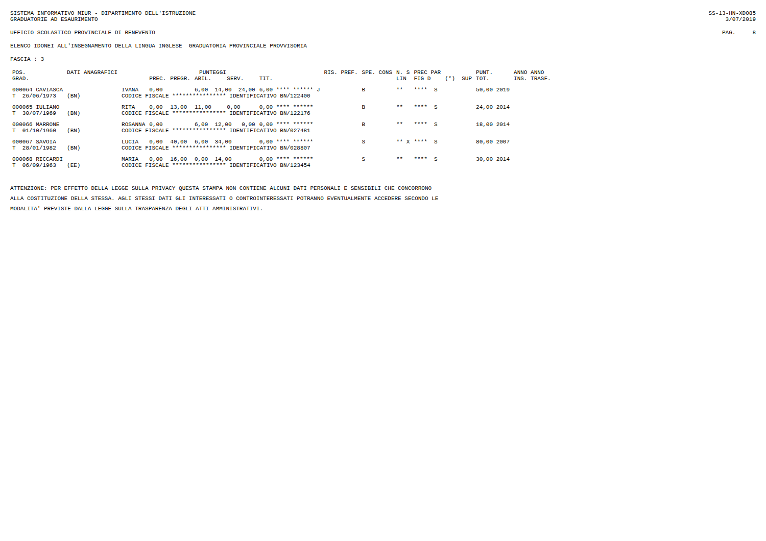SISTEMA INFORMATIVO MIUR - DIPARTIMENTO DELL'ISTRUZIONE SS-13-HN-XDO85
GRADUATORIE AD ESAURIMENTO 3/07/2019
UFFICIO SCOLASTICO PROVINCIALE DI BENEVENTO PAG. 8
ELENCO IDONEI ALL'INSEGNAMENTO DELLA LINGUA INGLESE GRADUATORIA PROVINCIALE PROVVISORIA
FASCIA : 3
| POS. | DATI ANAGRAFICI | | | PUNTEGGI | | RIS. PREF. | SPE. CONS | N. S | PREC PAR | | PUNT. | ANNO ANNO |
| GRAD. | | | PREC. | PREGR. | ABIL. | SERV. | TIT. | | | LIN | FIG D | (*) SUP | TOT. | INS. TRASF. |
| 000064 CAVIASCA | | IVANA | 0,00 | | 6,00 14,00 24,00 | 6,00 **** ****** J | | B | ** | **** S | | 50,00 2019 | |
| T 26/06/1973 | (BN) | CODICE FISCALE **************** IDENTIFICATIVO BN/122400 |
| 000065 IULIANO | | RITA | 0,00 | 13,00 | 11,00 | 0,00 | 0,00 **** ****** | | B | ** | **** S | | 24,00 2014 | |
| T 30/07/1969 | (BN) | CODICE FISCALE **************** IDENTIFICATIVO BN/122176 |
| 000066 MARRONE | | ROSANNA | 0,00 | | 6,00 12,00 0,00 | 0,00 **** ****** | | B | ** | **** S | | 18,00 2014 | |
| T 01/10/1960 | (BN) | CODICE FISCALE **************** IDENTIFICATIVO BN/027481 |
| 000067 SAVOIA | | LUCIA | 0,00 | 40,00 | 6,00 34,00 | 0,00 **** ****** | | S | ** X | **** S | | 80,00 2007 | |
| T 28/01/1982 | (BN) | CODICE FISCALE **************** IDENTIFICATIVO BN/028807 |
| 000068 RICCARDI | | MARIA | 0,00 | 16,00 | 0,00 14,00 | 0,00 **** ****** | | S | ** | **** S | | 30,00 2014 | |
| T 06/09/1963 | (EE) | CODICE FISCALE **************** IDENTIFICATIVO BN/123454 |
ATTENZIONE: PER EFFETTO DELLA LEGGE SULLA PRIVACY QUESTA STAMPA NON CONTIENE ALCUNI DATI PERSONALI E SENSIBILI CHE CONCORRONO
ALLA COSTITUZIONE DELLA STESSA. AGLI STESSI DATI GLI INTERESSATI O CONTROINTERESSATI POTRANNO EVENTUALMENTE ACCEDERE SECONDO LE
MODALITA' PREVISTE DALLA LEGGE SULLA TRASPARENZA DEGLI ATTI AMMINISTRATIVI.